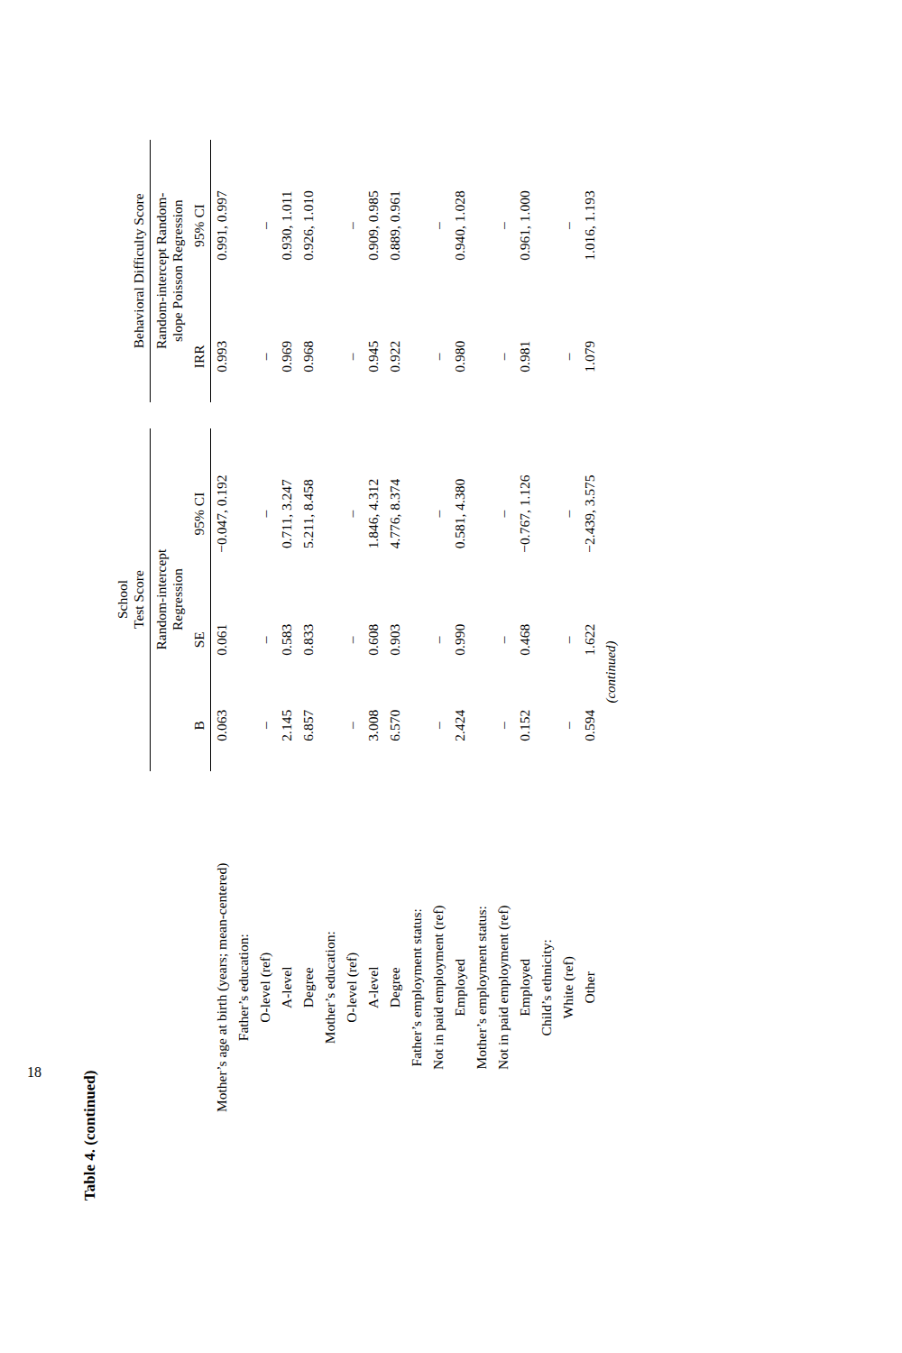18
Table 4. (continued)
| | School Test Score | | Behavioral Difficulty Score |
| | Random-intercept Regression | | Random-intercept Random- slope Poisson Regression |
| | B | SE | 95% CI | | IRR | 95% CI |
| Mother’s age at birth (years; mean-centered) | 0.063 | 0.061 | −0.047, 0.192 | | 0.993 | 0.991, 0.997 |
| Father’s education: | | | | | | |
| O-level (ref) | – | – | – | | – | – |
| A-level | 2.145 | 0.583 | 0.711, 3.247 | | 0.969 | 0.930, 1.011 |
| Degree | 6.857 | 0.833 | 5.211, 8.458 | | 0.968 | 0.926, 1.010 |
| Mother’s education: | | | | | | |
| O-level (ref) | – | – | – | | – | – |
| A-level | 3.008 | 0.608 | 1.846, 4.312 | | 0.945 | 0.909, 0.985 |
| Degree | 6.570 | 0.903 | 4.776, 8.374 | | 0.922 | 0.889, 0.961 |
| Father’s employment status: | | | | | | |
| Not in paid employment (ref) | – | – | – | | – | – |
| Employed | 2.424 | 0.990 | 0.581, 4.380 | | 0.980 | 0.940, 1.028 |
| Mother’s employment status: | | | | | | |
| Not in paid employment (ref) | – | – | – | | – | – |
| Employed | 0.152 | 0.468 | −0.767, 1.126 | | 0.981 | 0.961, 1.000 |
| Child’s ethnicity: | | | | | | |
| White (ref) | – | – | – | | – | – |
| Other | 0.594 | 1.622 | −2.439, 3.575 | | 1.079 | 1.016, 1.193 |
| (continued) |